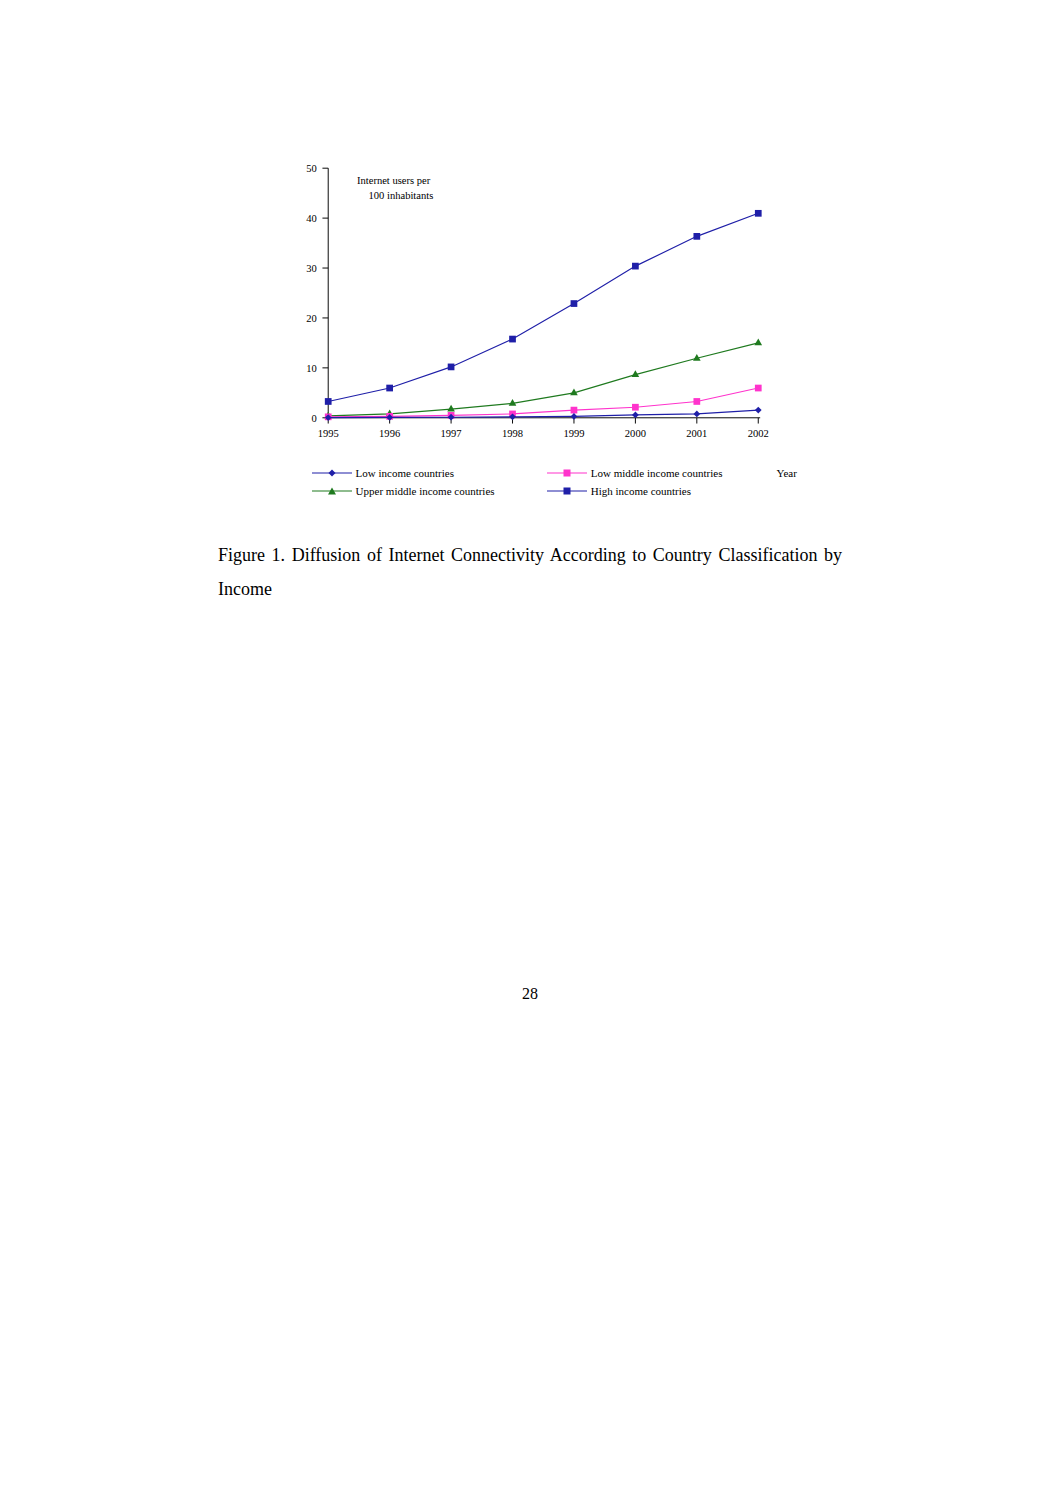50 40 30 20 10 0 1995 1996 1997 1998 1999 2000 2001 2002 Internet users per 100 inhabitants
Low income countries
Low middle income countries
Upper middle income countries
High income countries
Year
Figure 1. Diffusion of Internet Connectivity According to Country Classification by Income
28